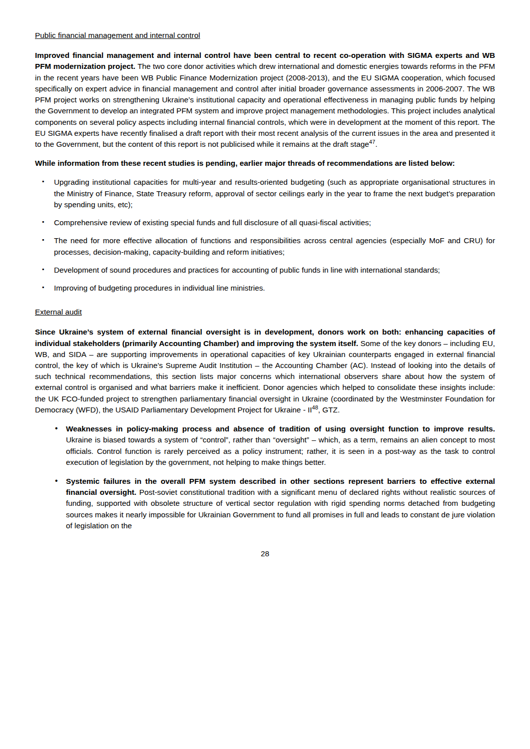Public financial management and internal control
Improved financial management and internal control have been central to recent co-operation with SIGMA experts and WB PFM modernization project. The two core donor activities which drew international and domestic energies towards reforms in the PFM in the recent years have been WB Public Finance Modernization project (2008-2013), and the EU SIGMA cooperation, which focused specifically on expert advice in financial management and control after initial broader governance assessments in 2006-2007. The WB PFM project works on strengthening Ukraine’s institutional capacity and operational effectiveness in managing public funds by helping the Government to develop an integrated PFM system and improve project management methodologies. This project includes analytical components on several policy aspects including internal financial controls, which were in development at the moment of this report. The EU SIGMA experts have recently finalised a draft report with their most recent analysis of the current issues in the area and presented it to the Government, but the content of this report is not publicised while it remains at the draft stage47.
While information from these recent studies is pending, earlier major threads of recommendations are listed below:
Upgrading institutional capacities for multi-year and results-oriented budgeting (such as appropriate organisational structures in the Ministry of Finance, State Treasury reform, approval of sector ceilings early in the year to frame the next budget’s preparation by spending units, etc);
Comprehensive review of existing special funds and full disclosure of all quasi-fiscal activities;
The need for more effective allocation of functions and responsibilities across central agencies (especially MoF and CRU) for processes, decision-making, capacity-building and reform initiatives;
Development of sound procedures and practices for accounting of public funds in line with international standards;
Improving of budgeting procedures in individual line ministries.
External audit
Since Ukraine’s system of external financial oversight is in development, donors work on both: enhancing capacities of individual stakeholders (primarily Accounting Chamber) and improving the system itself. Some of the key donors – including EU, WB, and SIDA – are supporting improvements in operational capacities of key Ukrainian counterparts engaged in external financial control, the key of which is Ukraine’s Supreme Audit Institution – the Accounting Chamber (AC). Instead of looking into the details of such technical recommendations, this section lists major concerns which international observers share about how the system of external control is organised and what barriers make it inefficient. Donor agencies which helped to consolidate these insights include: the UK FCO-funded project to strengthen parliamentary financial oversight in Ukraine (coordinated by the Westminster Foundation for Democracy (WFD), the USAID Parliamentary Development Project for Ukraine - II48, GTZ.
Weaknesses in policy-making process and absence of tradition of using oversight function to improve results. Ukraine is biased towards a system of “control”, rather than “oversight” – which, as a term, remains an alien concept to most officials. Control function is rarely perceived as a policy instrument; rather, it is seen in a post-way as the task to control execution of legislation by the government, not helping to make things better.
Systemic failures in the overall PFM system described in other sections represent barriers to effective external financial oversight. Post-soviet constitutional tradition with a significant menu of declared rights without realistic sources of funding, supported with obsolete structure of vertical sector regulation with rigid spending norms detached from budgeting sources makes it nearly impossible for Ukrainian Government to fund all promises in full and leads to constant de jure violation of legislation on the
28